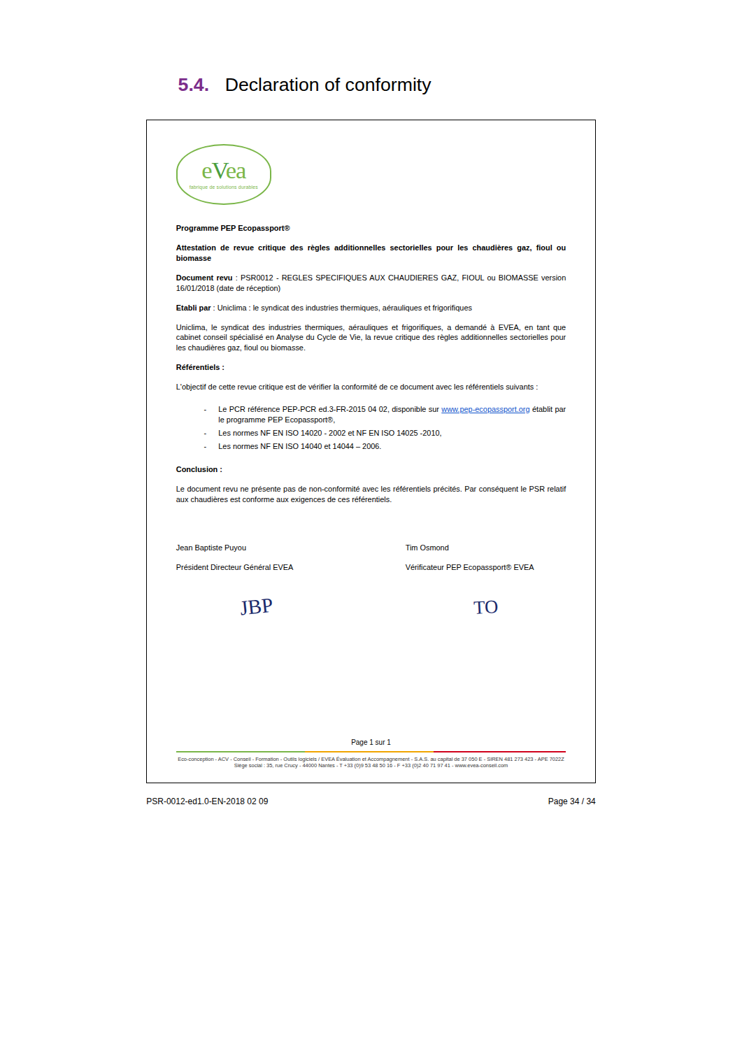5.4. Declaration of conformity
eVea
fabrique de solutions durables
Programme PEP Ecopassport®
Attestation de revue critique des règles additionnelles sectorielles pour les chaudières gaz, fioul ou biomasse
Document revu : PSR0012 - REGLES SPECIFIQUES AUX CHAUDIERES GAZ, FIOUL ou BIOMASSE version 16/01/2018 (date de réception)
Etabli par : Uniclima : le syndicat des industries thermiques, aérauliques et frigorifiques
Uniclima, le syndicat des industries thermiques, aérauliques et frigorifiques, a demandé à EVEA, en tant que cabinet conseil spécialisé en Analyse du Cycle de Vie, la revue critique des règles additionnelles sectorielles pour les chaudières gaz, fioul ou biomasse.
Référentiels :
L'objectif de cette revue critique est de vérifier la conformité de ce document avec les référentiels suivants :
Le PCR référence PEP-PCR ed.3-FR-2015 04 02, disponible sur www.pep-ecopassport.org établit par le programme PEP Ecopassport®,
Les normes NF EN ISO 14020 - 2002 et NF EN ISO 14025 -2010,
Les normes NF EN ISO 14040 et 14044 – 2006.
Conclusion :
Le document revu ne présente pas de non-conformité avec les référentiels précités. Par conséquent le PSR relatif aux chaudières est conforme aux exigences de ces référentiels.
Jean Baptiste Puyou
Président Directeur Général EVEA
JBP
Tim Osmond
Vérificateur PEP Ecopassport® EVEA
TO
Page 1 sur 1
Eco-conception - ACV - Conseil - Formation - Outils logiciels / EVEA Évaluation et Accompagnement - S.A.S. au capital de 37 050 E - SIREN 481 273 423 - APE 7022Z
Siège social : 35, rue Crucy - 44000 Nantes - T +33 (0)9 53 48 50 16 - F +33 (0)2 40 71 97 41 - www.evea-conseil.com
PSR-0012-ed1.0-EN-2018 02 09 Page 34 / 34